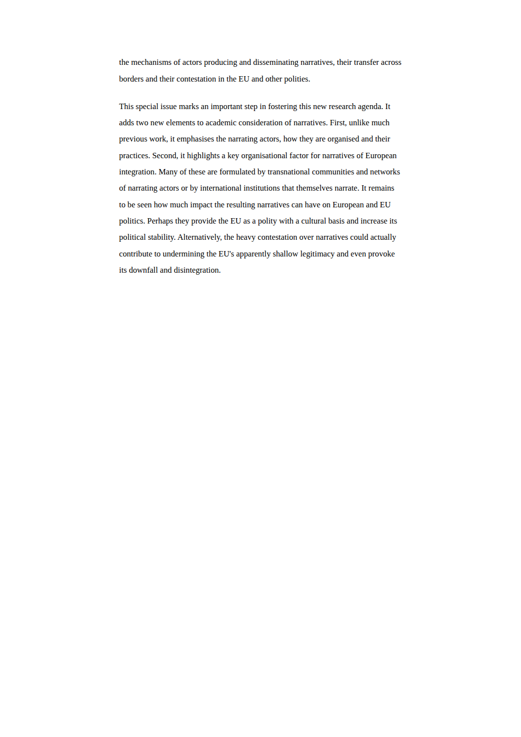the mechanisms of actors producing and disseminating narratives, their transfer across borders and their contestation in the EU and other polities.
This special issue marks an important step in fostering this new research agenda. It adds two new elements to academic consideration of narratives. First, unlike much previous work, it emphasises the narrating actors, how they are organised and their practices. Second, it highlights a key organisational factor for narratives of European integration. Many of these are formulated by transnational communities and networks of narrating actors or by international institutions that themselves narrate. It remains to be seen how much impact the resulting narratives can have on European and EU politics. Perhaps they provide the EU as a polity with a cultural basis and increase its political stability. Alternatively, the heavy contestation over narratives could actually contribute to undermining the EU's apparently shallow legitimacy and even provoke its downfall and disintegration.